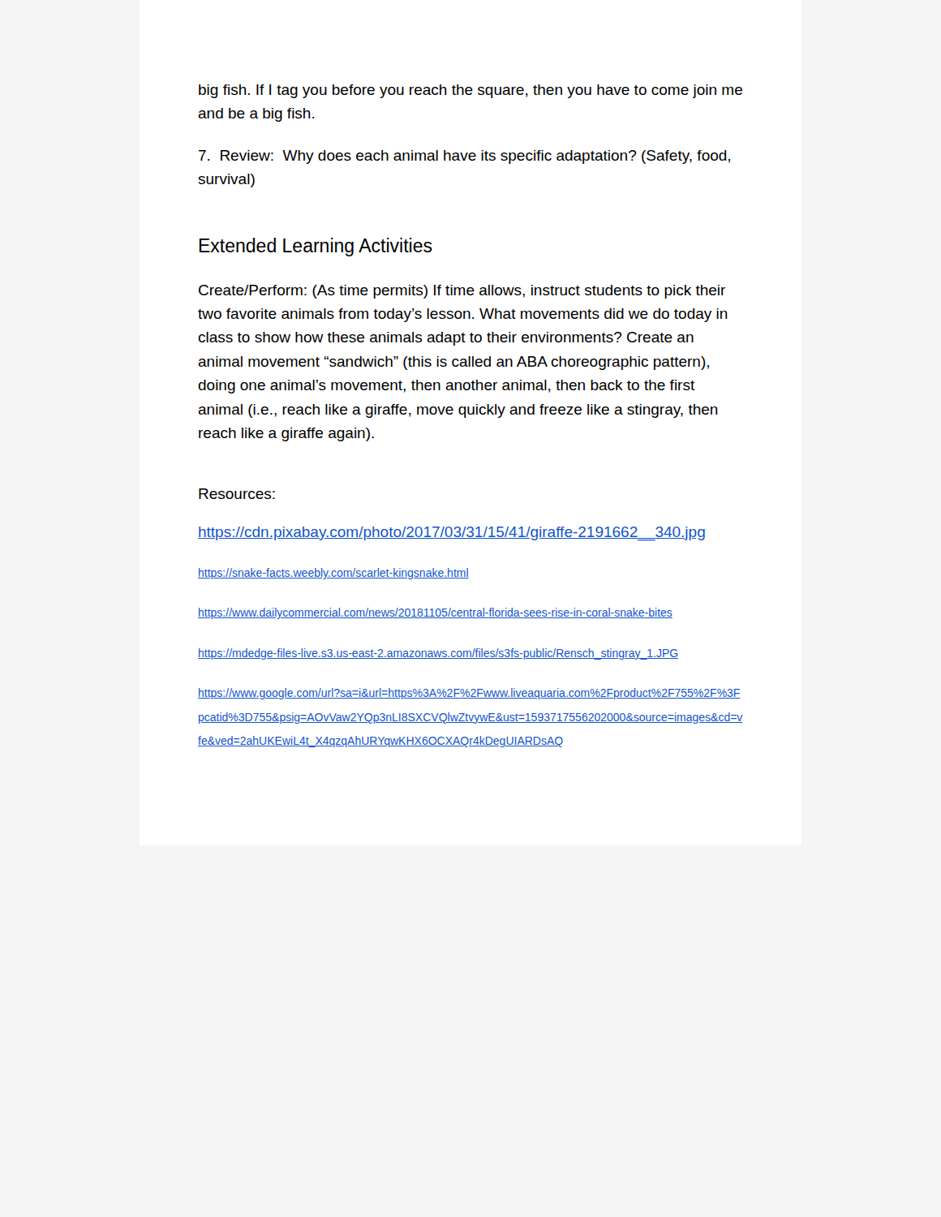big fish. If I tag you before you reach the square, then you have to come join me and be a big fish.
7. Review: Why does each animal have its specific adaptation? (Safety, food, survival)
Extended Learning Activities
Create/Perform: (As time permits) If time allows, instruct students to pick their two favorite animals from today’s lesson. What movements did we do today in class to show how these animals adapt to their environments? Create an animal movement “sandwich” (this is called an ABA choreographic pattern), doing one animal’s movement, then another animal, then back to the first animal (i.e., reach like a giraffe, move quickly and freeze like a stingray, then reach like a giraffe again).
Resources:
https://cdn.pixabay.com/photo/2017/03/31/15/41/giraffe-2191662__340.jpg
https://snake-facts.weebly.com/scarlet-kingsnake.html
https://www.dailycommercial.com/news/20181105/central-florida-sees-rise-in-coral-snake-bites
https://mdedge-files-live.s3.us-east-2.amazonaws.com/files/s3fs-public/Rensch_stingray_1.JPG
https://www.google.com/url?sa=i&url=https%3A%2F%2Fwww.liveaquaria.com%2Fproduct%2F755%2F%3Fpcatid%3D755&psig=AOvVaw2YQp3nLI8SXCVQlwZtvywE&ust=1593717556202000&source=images&cd=vfe&ved=2ahUKEwiL4t_X4qzqAhURYqwKHX6OCXAQr4kDegUIARDsAQ